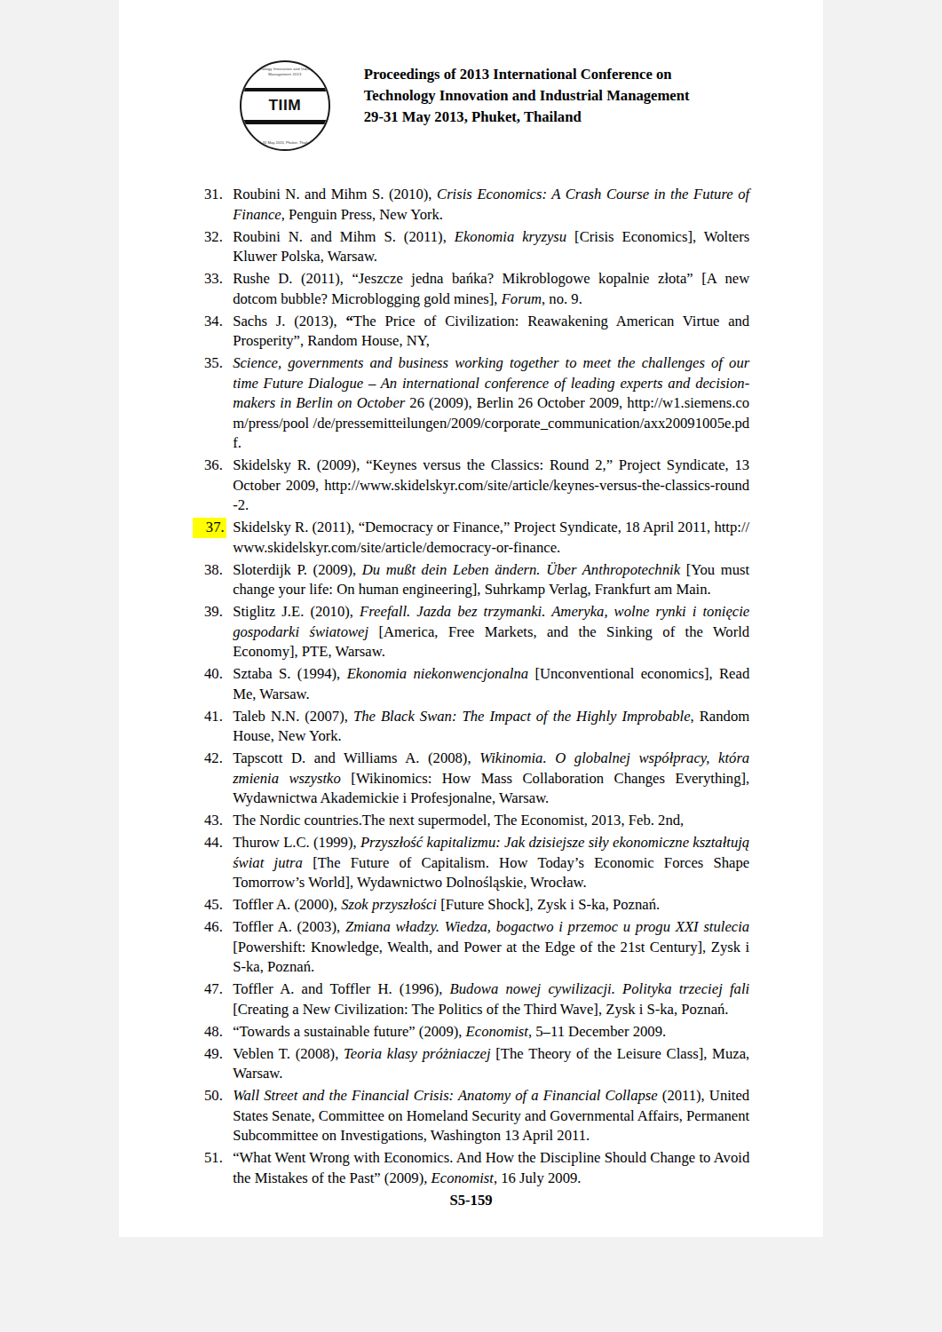Technology Innovation and Industrial Management 2013
TIIM
29–31 May 2013, Phuket, Thailand
Proceedings of 2013 International Conference on
Technology Innovation and Industrial Management
29-31 May 2013, Phuket, Thailand
Roubini N. and Mihm S. (2010), Crisis Economics: A Crash Course in the Future of Finance, Penguin Press, New York.
Roubini N. and Mihm S. (2011), Ekonomia kryzysu [Crisis Economics], Wolters Kluwer Polska, Warsaw.
Rushe D. (2011), “Jeszcze jedna bańka? Mikroblogowe kopalnie złota” [A new dotcom bubble? Microblogging gold mines], Forum, no. 9.
Sachs J. (2013), “The Price of Civilization: Reawakening American Virtue and Prosperity”, Random House, NY,
Science, governments and business working together to meet the challenges of our time Future Dialogue – An international conference of leading experts and decision-makers in Berlin on October 26 (2009), Berlin 26 October 2009, http://w1.siemens.com/press/pool /de/pressemitteilungen/2009/corporate_communication/axx20091005e.pdf.
Skidelsky R. (2009), “Keynes versus the Classics: Round 2,” Project Syndicate, 13 October 2009, http://www.skidelskyr.com/site/article/keynes-versus-the-classics-round-2.
Skidelsky R. (2011), “Democracy or Finance,” Project Syndicate, 18 April 2011, http://www.skidelskyr.com/site/article/democracy-or-finance.
Sloterdijk P. (2009), Du mußt dein Leben ändern. Über Anthropotechnik [You must change your life: On human engineering], Suhrkamp Verlag, Frankfurt am Main.
Stiglitz J.E. (2010), Freefall. Jazda bez trzymanki. Ameryka, wolne rynki i tonięcie gospodarki światowej [America, Free Markets, and the Sinking of the World Economy], PTE, Warsaw.
Sztaba S. (1994), Ekonomia niekonwencjonalna [Unconventional economics], Read Me, Warsaw.
Taleb N.N. (2007), The Black Swan: The Impact of the Highly Improbable, Random House, New York.
Tapscott D. and Williams A. (2008), Wikinomia. O globalnej współpracy, która zmienia wszystko [Wikinomics: How Mass Collaboration Changes Everything], Wydawnictwa Akademickie i Profesjonalne, Warsaw.
The Nordic countries.The next supermodel, The Economist, 2013, Feb. 2nd,
Thurow L.C. (1999), Przyszłość kapitalizmu: Jak dzisiejsze siły ekonomiczne kształtują świat jutra [The Future of Capitalism. How Today’s Economic Forces Shape Tomorrow’s World], Wydawnictwo Dolnośląskie, Wrocław.
Toffler A. (2000), Szok przyszłości [Future Shock], Zysk i S-ka, Poznań.
Toffler A. (2003), Zmiana władzy. Wiedza, bogactwo i przemoc u progu XXI stulecia [Powershift: Knowledge, Wealth, and Power at the Edge of the 21st Century], Zysk i S-ka, Poznań.
Toffler A. and Toffler H. (1996), Budowa nowej cywilizacji. Polityka trzeciej fali [Creating a New Civilization: The Politics of the Third Wave], Zysk i S-ka, Poznań.
“Towards a sustainable future” (2009), Economist, 5–11 December 2009.
Veblen T. (2008), Teoria klasy próżniaczej [The Theory of the Leisure Class], Muza, Warsaw.
Wall Street and the Financial Crisis: Anatomy of a Financial Collapse (2011), United States Senate, Committee on Homeland Security and Governmental Affairs, Permanent Subcommittee on Investigations, Washington 13 April 2011.
“What Went Wrong with Economics. And How the Discipline Should Change to Avoid the Mistakes of the Past” (2009), Economist, 16 July 2009.
S5-159